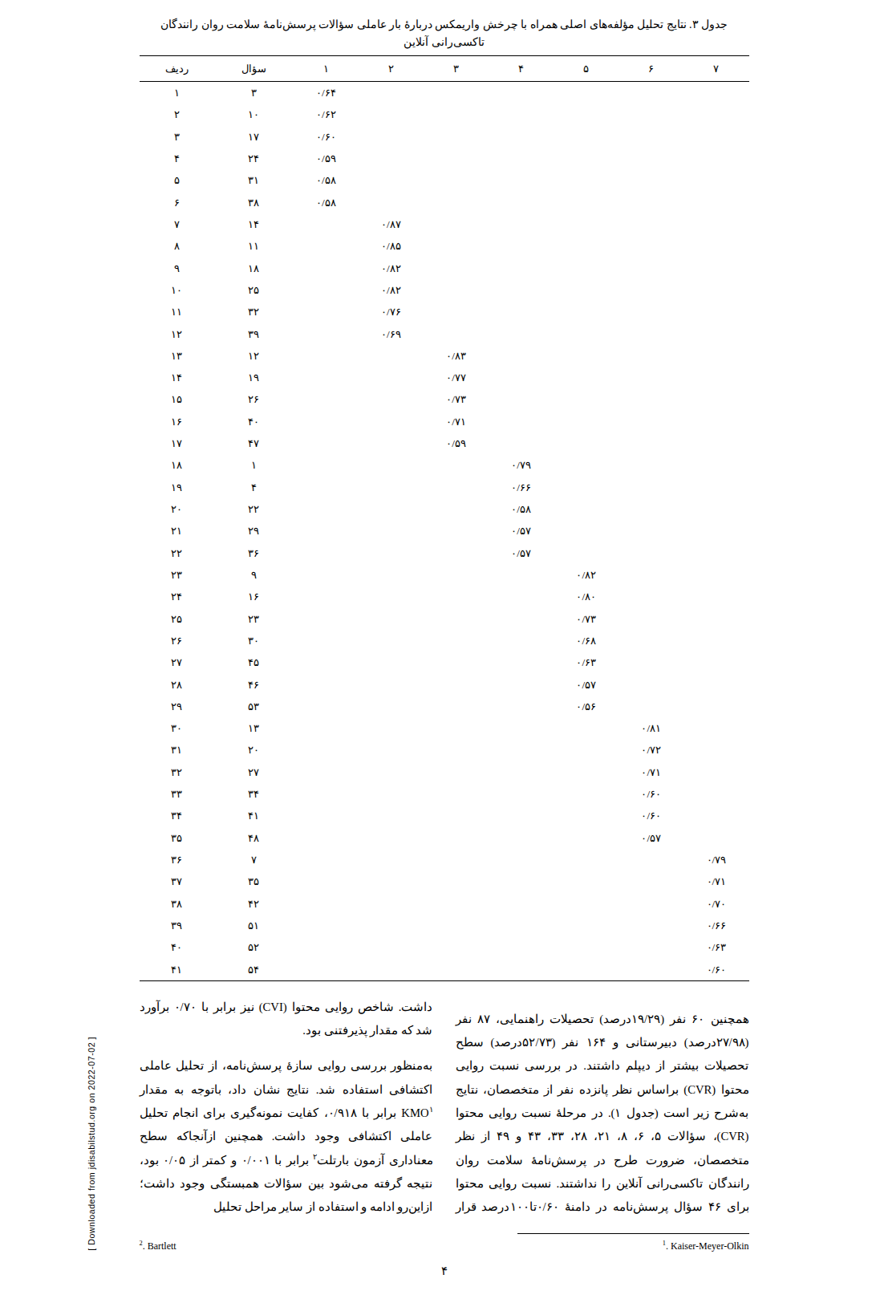جدول ۳. نتایج تحلیل مؤلفه‌های اصلی همراه با چرخش واریمکس دربارهٔ بار عاملی سؤالات پرسش‌نامهٔ سلامت روان رانندگان تاکسی‌رانی آنلاین
| ۷ | ۶ | ۵ | ۴ | ۳ | ۲ | ۱ | سؤال | ردیف |
| --- | --- | --- | --- | --- | --- | --- | --- | --- |
| | | | | | | ۰/۶۴ | ۳ | ۱ |
| | | | | | | ۰/۶۲ | ۱۰ | ۲ |
| | | | | | | ۰/۶۰ | ۱۷ | ۳ |
| | | | | | | ۰/۵۹ | ۲۴ | ۴ |
| | | | | | | ۰/۵۸ | ۳۱ | ۵ |
| | | | | | | ۰/۵۸ | ۳۸ | ۶ |
| | | | | | ۰/۸۷ | | ۱۴ | ۷ |
| | | | | | ۰/۸۵ | | ۱۱ | ۸ |
| | | | | | ۰/۸۲ | | ۱۸ | ۹ |
| | | | | | ۰/۸۲ | | ۲۵ | ۱۰ |
| | | | | | ۰/۷۶ | | ۳۲ | ۱۱ |
| | | | | | ۰/۶۹ | | ۳۹ | ۱۲ |
| | | | | ۰/۸۳ | | | ۱۲ | ۱۳ |
| | | | | ۰/۷۷ | | | ۱۹ | ۱۴ |
| | | | | ۰/۷۳ | | | ۲۶ | ۱۵ |
| | | | | ۰/۷۱ | | | ۴۰ | ۱۶ |
| | | | | ۰/۵۹ | | | ۴۷ | ۱۷ |
| | | | ۰/۷۹ | | | | ۱ | ۱۸ |
| | | | ۰/۶۶ | | | | ۴ | ۱۹ |
| | | | ۰/۵۸ | | | | ۲۲ | ۲۰ |
| | | | ۰/۵۷ | | | | ۲۹ | ۲۱ |
| | | | ۰/۵۷ | | | | ۳۶ | ۲۲ |
| | | ۰/۸۲ | | | | | ۹ | ۲۳ |
| | | ۰/۸۰ | | | | | ۱۶ | ۲۴ |
| | | ۰/۷۳ | | | | | ۲۳ | ۲۵ |
| | | ۰/۶۸ | | | | | ۳۰ | ۲۶ |
| | | ۰/۶۳ | | | | | ۴۵ | ۲۷ |
| | | ۰/۵۷ | | | | | ۴۶ | ۲۸ |
| | | ۰/۵۶ | | | | | ۵۳ | ۲۹ |
| | ۰/۸۱ | | | | | | ۱۳ | ۳۰ |
| | ۰/۷۲ | | | | | | ۲۰ | ۳۱ |
| | ۰/۷۱ | | | | | | ۲۷ | ۳۲ |
| | ۰/۶۰ | | | | | | ۳۴ | ۳۳ |
| | ۰/۶۰ | | | | | | ۴۱ | ۳۴ |
| | ۰/۵۷ | | | | | | ۴۸ | ۳۵ |
| ۰/۷۹ | | | | | | | ۷ | ۳۶ |
| ۰/۷۱ | | | | | | | ۳۵ | ۳۷ |
| ۰/۷۰ | | | | | | | ۴۲ | ۳۸ |
| ۰/۶۶ | | | | | | | ۵۱ | ۳۹ |
| ۰/۶۳ | | | | | | | ۵۲ | ۴۰ |
| ۰/۶۰ | | | | | | | ۵۴ | ۴۱ |
همچنین ۶۰ نفر (۱۹/۲۹درصد) تحصیلات راهنمایی، ۸۷ نفر (۲۷/۹۸درصد) دبیرستانی و ۱۶۴ نفر (۵۲/۷۳درصد) سطح تحصیلات بیشتر از دیپلم داشتند. در بررسی نسبت روایی محتوا (CVR) براساس نظر پانزده نفر از متخصصان، نتایج به‌شرح زیر است (جدول ۱). در مرحلهٔ نسبت روایی محتوا (CVR)، سؤالات ۵، ۶، ۸، ۲۱، ۲۸، ۳۳، ۴۳ و ۴۹ از نظر متخصصان، ضرورت طرح در پرسش‌نامهٔ سلامت روان رانندگان تاکسی‌رانی آنلاین را نداشتند. نسبت روایی محتوا برای ۴۶ سؤال پرسش‌نامه در دامنهٔ ۰/۶۰تا۱۰۰درصد قرار داشت. شاخص روایی محتوا (CVI) نیز برابر با ۰/۷۰ برآورد شد که مقدار پذیرفتنی بود.
به‌منظور بررسی روایی سازهٔ پرسش‌نامه، از تحلیل عاملی اکتشافی استفاده شد. نتایج نشان داد، باتوجه به مقدار KMO۱ برابر با ۰/۹۱۸، کفایت نمونه‌گیری برای انجام تحلیل عاملی اکتشافی وجود داشت. همچنین ازآنجاکه سطح معناداری آزمون بارتلت۲ برابر با ۰/۰۰۱ و کمتر از ۰/۰۵ بود، نتیجه گرفته می‌شود بین سؤالات همبستگی وجود داشت؛ ازاین‌رو ادامه و استفاده از سایر مراحل تحلیل
2. Bartlett
1. Kaiser-Meyer-Olkin
۴
[ Downloaded from jdisabilstud.org on 2022-07-02 ]